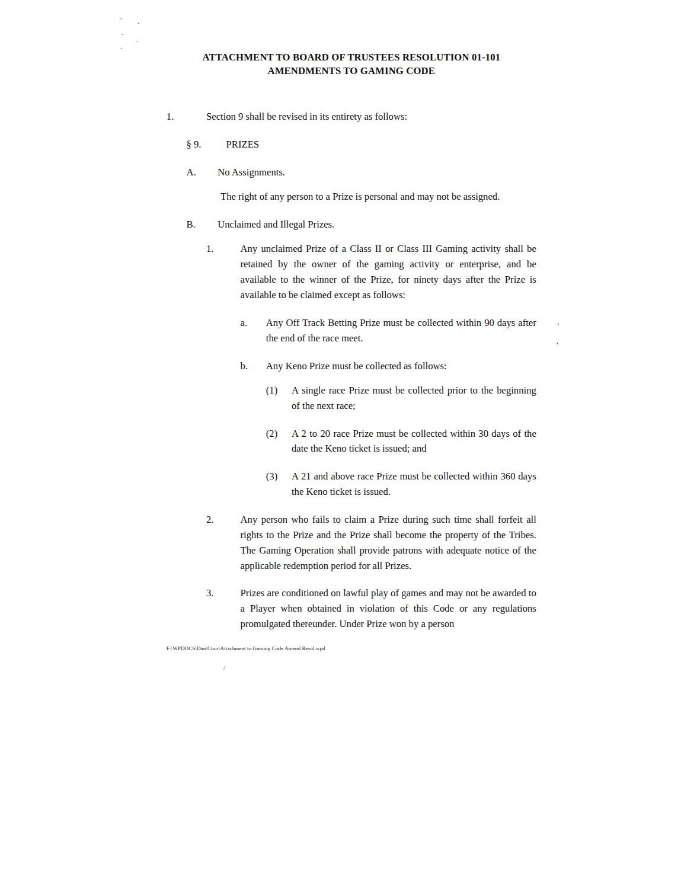'  . . . .
ATTACHMENT TO BOARD OF TRUSTEES RESOLUTION 01-101 AMENDMENTS TO GAMING CODE
1.
Section 9 shall be revised in its entirety as follows:
§ 9.
PRIZES
A.
No Assignments.
The right of any person to a Prize is personal and may not be assigned.
B.
Unclaimed and Illegal Prizes.
1.
Any unclaimed Prize of a Class II or Class III Gaming activity shall be retained by the owner of the gaming activity or enterprise, and be available to the winner of the Prize, for ninety days after the Prize is available to be claimed except as follows:
a.
Any Off Track Betting Prize must be collected within 90 days after the end of the race meet.
b.
Any Keno Prize must be collected as follows:
(1)
A single race Prize must be collected prior to the beginning of the next race;
(2)
A 2 to 20 race Prize must be collected within 30 days of the date the Keno ticket is issued; and
(3)
A 21 and above race Prize must be collected within 360 days the Keno ticket is issued.
2.
Any person who fails to claim a Prize during such time shall forfeit all rights to the Prize and the Prize shall become the property of the Tribes. The Gaming Operation shall provide patrons with adequate notice of the applicable redemption period for all Prizes.
3.
Prizes are conditioned on lawful play of games and may not be awarded to a Player when obtained in violation of this Code or any regulations promulgated thereunder. Under Prize won by a person
'
‘
F:\WPDOCS\Dan\Ctuir\Attachment to Gaming Code Amend Resol.wpd
/